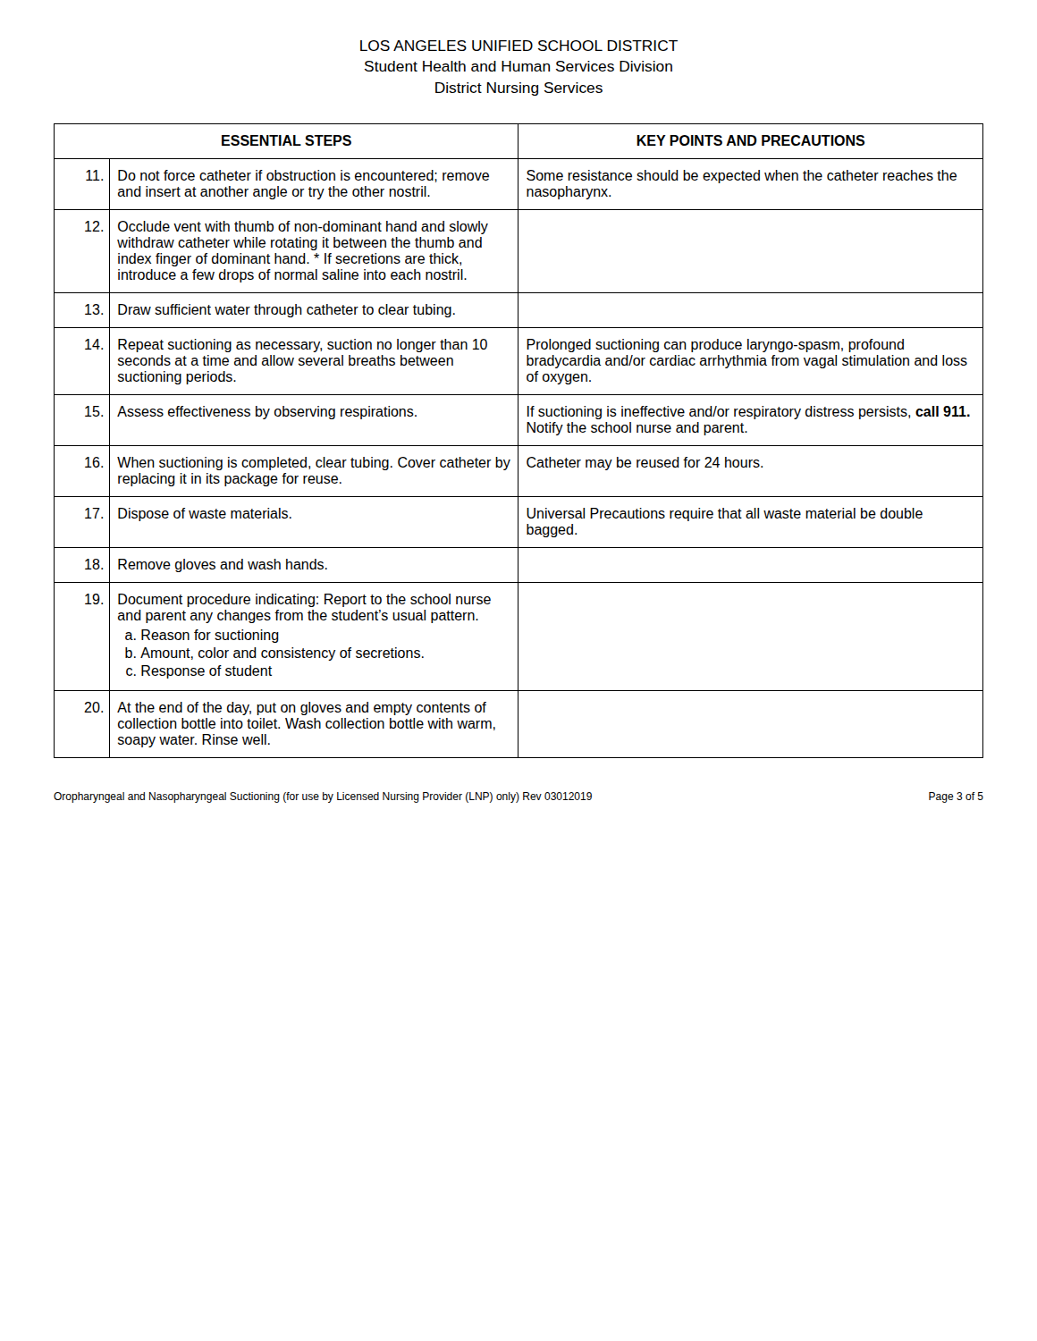LOS ANGELES UNIFIED SCHOOL DISTRICT
Student Health and Human Services Division
District Nursing Services
| ESSENTIAL STEPS | KEY POINTS AND PRECAUTIONS |
| --- | --- |
| 11. | Do not force catheter if obstruction is encountered; remove and insert at another angle or try the other nostril. | Some resistance should be expected when the catheter reaches the nasopharynx. |
| 12. | Occlude vent with thumb of non-dominant hand and slowly withdraw catheter while rotating it between the thumb and index finger of dominant hand. * If secretions are thick, introduce a few drops of normal saline into each nostril. | |
| 13. | Draw sufficient water through catheter to clear tubing. | |
| 14. | Repeat suctioning as necessary, suction no longer than 10 seconds at a time and allow several breaths between suctioning periods. | Prolonged suctioning can produce laryngo-spasm, profound bradycardia and/or cardiac arrhythmia from vagal stimulation and loss of oxygen. |
| 15. | Assess effectiveness by observing respirations. | If suctioning is ineffective and/or respiratory distress persists, call 911. Notify the school nurse and parent. |
| 16. | When suctioning is completed, clear tubing. Cover catheter by replacing it in its package for reuse. | Catheter may be reused for 24 hours. |
| 17. | Dispose of waste materials. | Universal Precautions require that all waste material be double bagged. |
| 18. | Remove gloves and wash hands. | |
| 19. | Document procedure indicating: Report to the school nurse and parent any changes from the student’s usual pattern. Reason for suctioning Amount, color and consistency of secretions. Response of student | |
| 20. | At the end of the day, put on gloves and empty contents of collection bottle into toilet. Wash collection bottle with warm, soapy water. Rinse well. | |
Oropharyngeal and Nasopharyngeal Suctioning (for use by Licensed Nursing Provider (LNP) only) Rev 03012019 Page 3 of 5